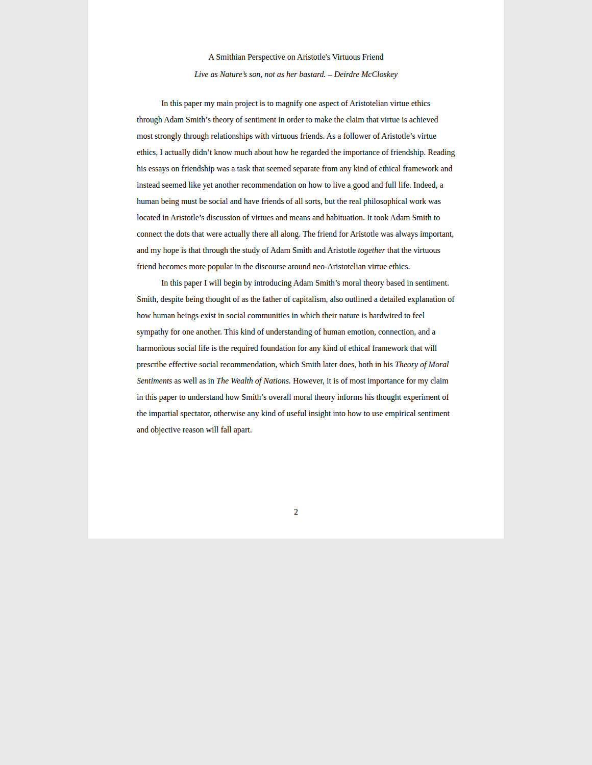A Smithian Perspective on Aristotle's Virtuous Friend
Live as Nature’s son, not as her bastard. – Deirdre McCloskey
In this paper my main project is to magnify one aspect of Aristotelian virtue ethics through Adam Smith’s theory of sentiment in order to make the claim that virtue is achieved most strongly through relationships with virtuous friends. As a follower of Aristotle’s virtue ethics, I actually didn’t know much about how he regarded the importance of friendship. Reading his essays on friendship was a task that seemed separate from any kind of ethical framework and instead seemed like yet another recommendation on how to live a good and full life. Indeed, a human being must be social and have friends of all sorts, but the real philosophical work was located in Aristotle’s discussion of virtues and means and habituation. It took Adam Smith to connect the dots that were actually there all along. The friend for Aristotle was always important, and my hope is that through the study of Adam Smith and Aristotle together that the virtuous friend becomes more popular in the discourse around neo-Aristotelian virtue ethics.
In this paper I will begin by introducing Adam Smith’s moral theory based in sentiment. Smith, despite being thought of as the father of capitalism, also outlined a detailed explanation of how human beings exist in social communities in which their nature is hardwired to feel sympathy for one another. This kind of understanding of human emotion, connection, and a harmonious social life is the required foundation for any kind of ethical framework that will prescribe effective social recommendation, which Smith later does, both in his Theory of Moral Sentiments as well as in The Wealth of Nations. However, it is of most importance for my claim in this paper to understand how Smith’s overall moral theory informs his thought experiment of the impartial spectator, otherwise any kind of useful insight into how to use empirical sentiment and objective reason will fall apart.
2